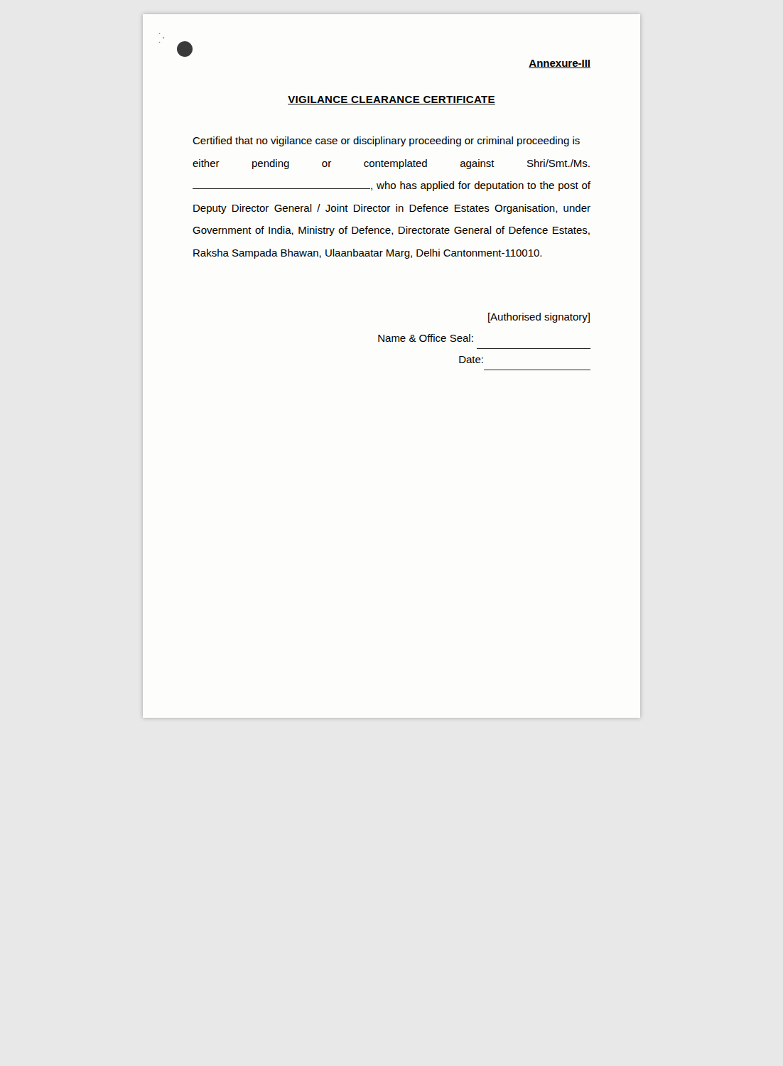.
. '
Annexure-III
VIGILANCE CLEARANCE CERTIFICATE
Certified that no vigilance case or disciplinary proceeding or criminal proceeding is
either pending or contemplated against Shri/Smt./Ms.
, who has applied for deputation to the post of Deputy Director General / Joint Director in Defence Estates Organisation, under Government of India, Ministry of Defence, Directorate General of Defence Estates, Raksha Sampada Bhawan, Ulaanbaatar Marg, Delhi Cantonment-110010.
[Authorised signatory]
Name & Office Seal:
Date: